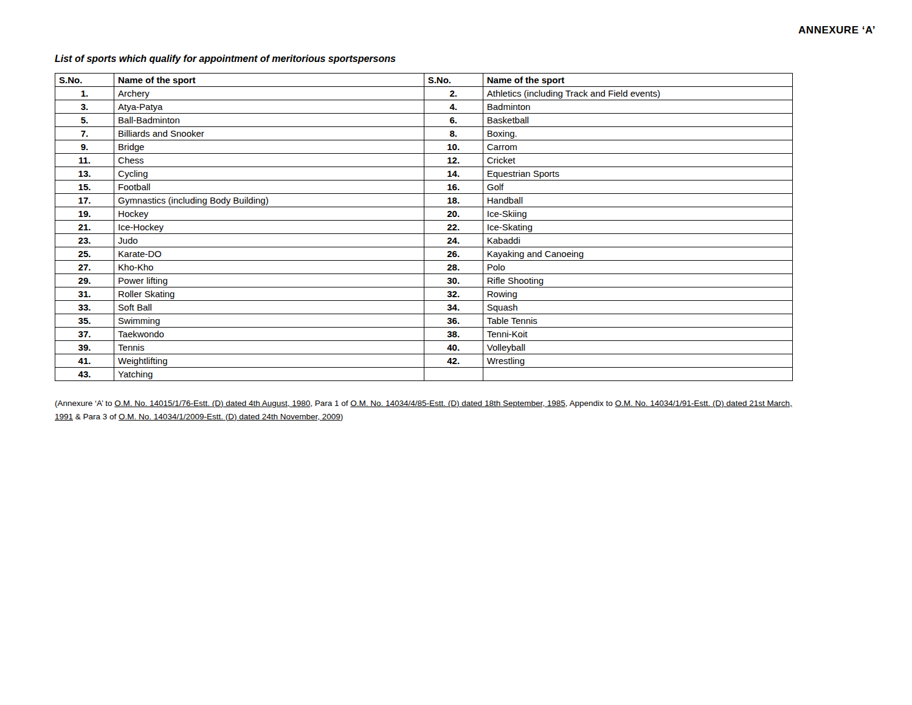ANNEXURE ‘A’
List of sports which qualify for appointment of meritorious sportspersons
| S.No. | Name of the sport | S.No. | Name of the sport |
| --- | --- | --- | --- |
| 1. | Archery | 2. | Athletics (including Track and Field events) |
| 3. | Atya-Patya | 4. | Badminton |
| 5. | Ball-Badminton | 6. | Basketball |
| 7. | Billiards and Snooker | 8. | Boxing. |
| 9. | Bridge | 10. | Carrom |
| 11. | Chess | 12. | Cricket |
| 13. | Cycling | 14. | Equestrian Sports |
| 15. | Football | 16. | Golf |
| 17. | Gymnastics (including Body Building) | 18. | Handball |
| 19. | Hockey | 20. | Ice-Skiing |
| 21. | Ice-Hockey | 22. | Ice-Skating |
| 23. | Judo | 24. | Kabaddi |
| 25. | Karate-DO | 26. | Kayaking and Canoeing |
| 27. | Kho-Kho | 28. | Polo |
| 29. | Power lifting | 30. | Rifle Shooting |
| 31. | Roller Skating | 32. | Rowing |
| 33. | Soft Ball | 34. | Squash |
| 35. | Swimming | 36. | Table Tennis |
| 37. | Taekwondo | 38. | Tenni-Koit |
| 39. | Tennis | 40. | Volleyball |
| 41. | Weightlifting | 42. | Wrestling |
| 43. | Yatching | | |
(Annexure ‘A’ to O.M. No. 14015/1/76-Estt. (D) dated 4th August, 1980, Para 1 of O.M. No. 14034/4/85-Estt. (D) dated 18th September, 1985, Appendix to O.M. No. 14034/1/91-Estt. (D) dated 21st March, 1991 & Para 3 of O.M. No. 14034/1/2009-Estt. (D) dated 24th November, 2009)